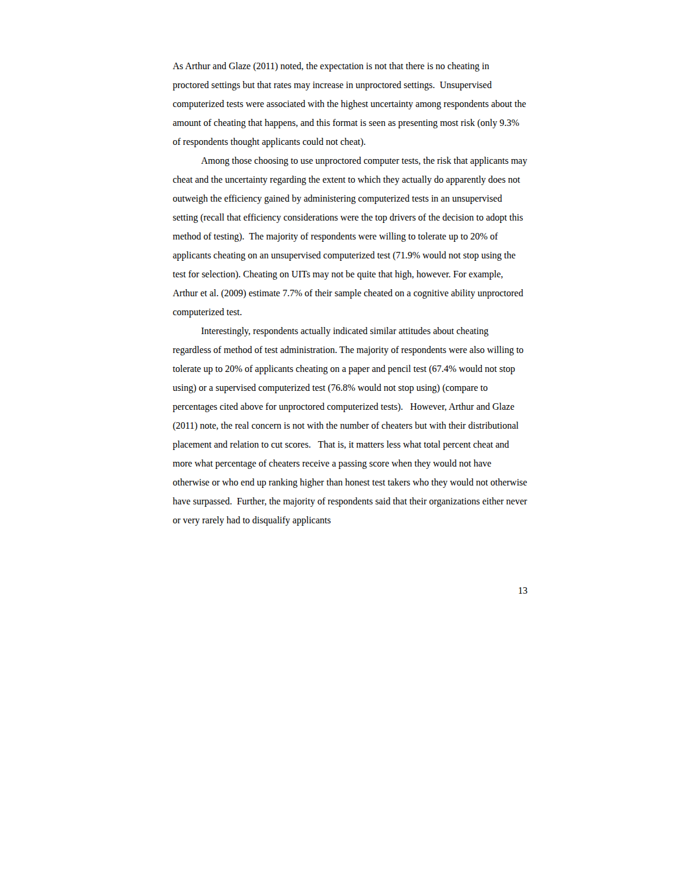As Arthur and Glaze (2011) noted, the expectation is not that there is no cheating in proctored settings but that rates may increase in unproctored settings. Unsupervised computerized tests were associated with the highest uncertainty among respondents about the amount of cheating that happens, and this format is seen as presenting most risk (only 9.3% of respondents thought applicants could not cheat).
Among those choosing to use unproctored computer tests, the risk that applicants may cheat and the uncertainty regarding the extent to which they actually do apparently does not outweigh the efficiency gained by administering computerized tests in an unsupervised setting (recall that efficiency considerations were the top drivers of the decision to adopt this method of testing). The majority of respondents were willing to tolerate up to 20% of applicants cheating on an unsupervised computerized test (71.9% would not stop using the test for selection). Cheating on UITs may not be quite that high, however. For example, Arthur et al. (2009) estimate 7.7% of their sample cheated on a cognitive ability unproctored computerized test.
Interestingly, respondents actually indicated similar attitudes about cheating regardless of method of test administration. The majority of respondents were also willing to tolerate up to 20% of applicants cheating on a paper and pencil test (67.4% would not stop using) or a supervised computerized test (76.8% would not stop using) (compare to percentages cited above for unproctored computerized tests). However, Arthur and Glaze (2011) note, the real concern is not with the number of cheaters but with their distributional placement and relation to cut scores. That is, it matters less what total percent cheat and more what percentage of cheaters receive a passing score when they would not have otherwise or who end up ranking higher than honest test takers who they would not otherwise have surpassed. Further, the majority of respondents said that their organizations either never or very rarely had to disqualify applicants
13